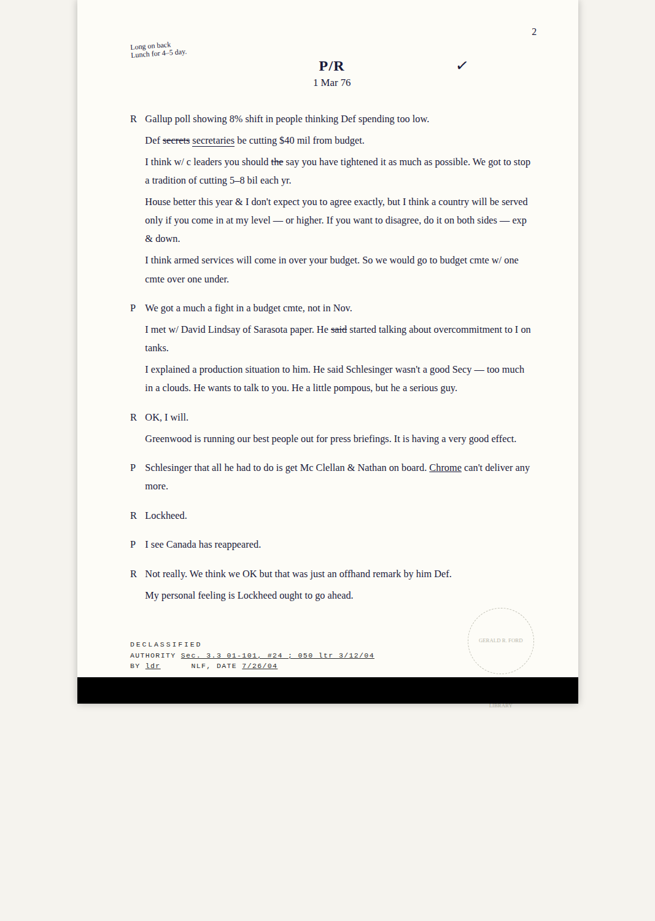Long on back
Lunch for 4–5 day.
2
P/R
1 Mar 76 ✓
R
Gallup poll showing 8% shift in people thinking Def spending too low.
Def secrets secretaries be cutting $40 mil from budget.
I think w/ c leaders you should the say you have tightened it as much as possible. We got to stop a tradition of cutting 5–8 bil each yr.
House better this year & I don't expect you to agree exactly, but I think a country will be served only if you come in at my level — or higher. If you want to disagree, do it on both sides — exp & down.
I think armed services will come in over your budget. So we would go to budget cmte w/ one cmte over one under.
P
We got a much a fight in a budget cmte, not in Nov.
I met w/ David Lindsay of Sarasota paper. He said started talking about overcommitment to I on tanks.
I explained a production situation to him. He said Schlesinger wasn't a good Secy — too much in a clouds. He wants to talk to you. He a little pompous, but he a serious guy.
R
OK, I will.
Greenwood is running our best people out for press briefings. It is having a very good effect.
P
Schlesinger that all he had to do is get Mc Clellan & Nathan on board. Chrome can't deliver any more.
R
Lockheed.
P
I see Canada has reappeared.
R
Not really. We think we OK but that was just an offhand remark by him Def.
My personal feeling is Lockheed ought to go ahead.
DECLASSIFIED
AUTHORITY Sec. 3.3 01-101, #24 ; 050 ltr 3/12/04
BY ldr NLF, DATE 7/26/04
GERALD R. FORD LIBRARY